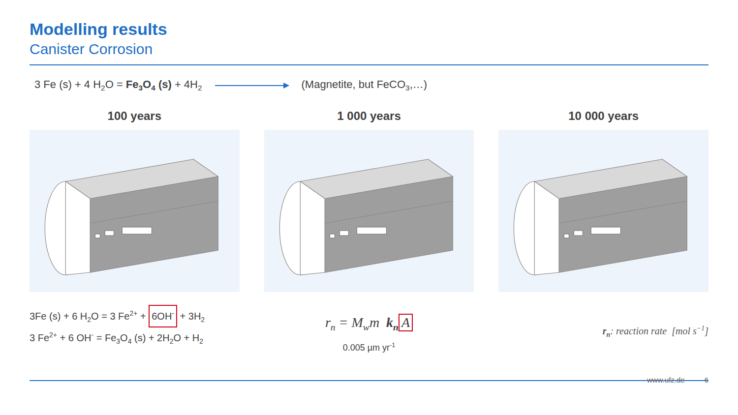Modelling results
Canister Corrosion
3 Fe (s) + 4 H2O = Fe3O4 (s) + 4H2 (Magnetite, but FeCO3,…)
100 years
1 000 years
10 000 years
3Fe (s) + 6 H2O = 3 Fe2+ + 6OH- + 3H2
3 Fe2+ + 6 OH- = Fe3O4 (s) + 2H2O + H2
rn = Mwm kn A
0.005 µm yr-1
rn: reaction rate [mol s−1]
www.ufz.de 6